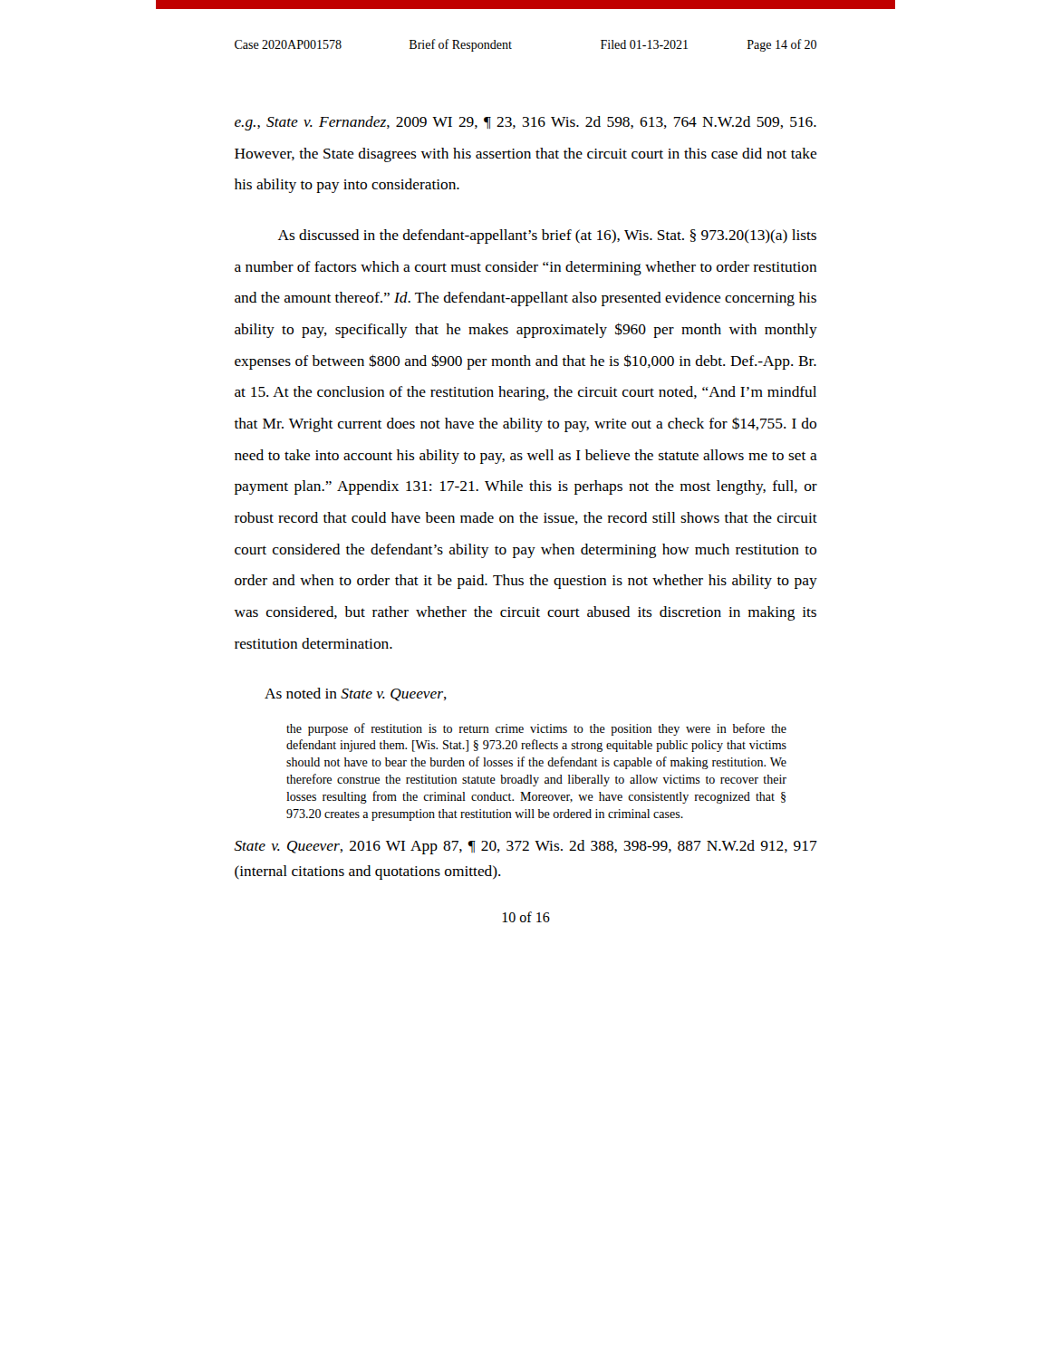Case 2020AP001578 Brief of Respondent Filed 01-13-2021 Page 14 of 20
e.g., State v. Fernandez, 2009 WI 29, ¶ 23, 316 Wis. 2d 598, 613, 764 N.W.2d 509, 516. However, the State disagrees with his assertion that the circuit court in this case did not take his ability to pay into consideration.
As discussed in the defendant-appellant’s brief (at 16), Wis. Stat. § 973.20(13)(a) lists a number of factors which a court must consider “in determining whether to order restitution and the amount thereof.” Id. The defendant-appellant also presented evidence concerning his ability to pay, specifically that he makes approximately $960 per month with monthly expenses of between $800 and $900 per month and that he is $10,000 in debt. Def.-App. Br. at 15. At the conclusion of the restitution hearing, the circuit court noted, “And I’m mindful that Mr. Wright current does not have the ability to pay, write out a check for $14,755. I do need to take into account his ability to pay, as well as I believe the statute allows me to set a payment plan.” Appendix 131: 17-21. While this is perhaps not the most lengthy, full, or robust record that could have been made on the issue, the record still shows that the circuit court considered the defendant’s ability to pay when determining how much restitution to order and when to order that it be paid. Thus the question is not whether his ability to pay was considered, but rather whether the circuit court abused its discretion in making its restitution determination.
As noted in State v. Queever,
the purpose of restitution is to return crime victims to the position they were in before the defendant injured them. [Wis. Stat.] § 973.20 reflects a strong equitable public policy that victims should not have to bear the burden of losses if the defendant is capable of making restitution. We therefore construe the restitution statute broadly and liberally to allow victims to recover their losses resulting from the criminal conduct. Moreover, we have consistently recognized that § 973.20 creates a presumption that restitution will be ordered in criminal cases.
State v. Queever, 2016 WI App 87, ¶ 20, 372 Wis. 2d 388, 398-99, 887 N.W.2d 912, 917 (internal citations and quotations omitted).
10 of 16